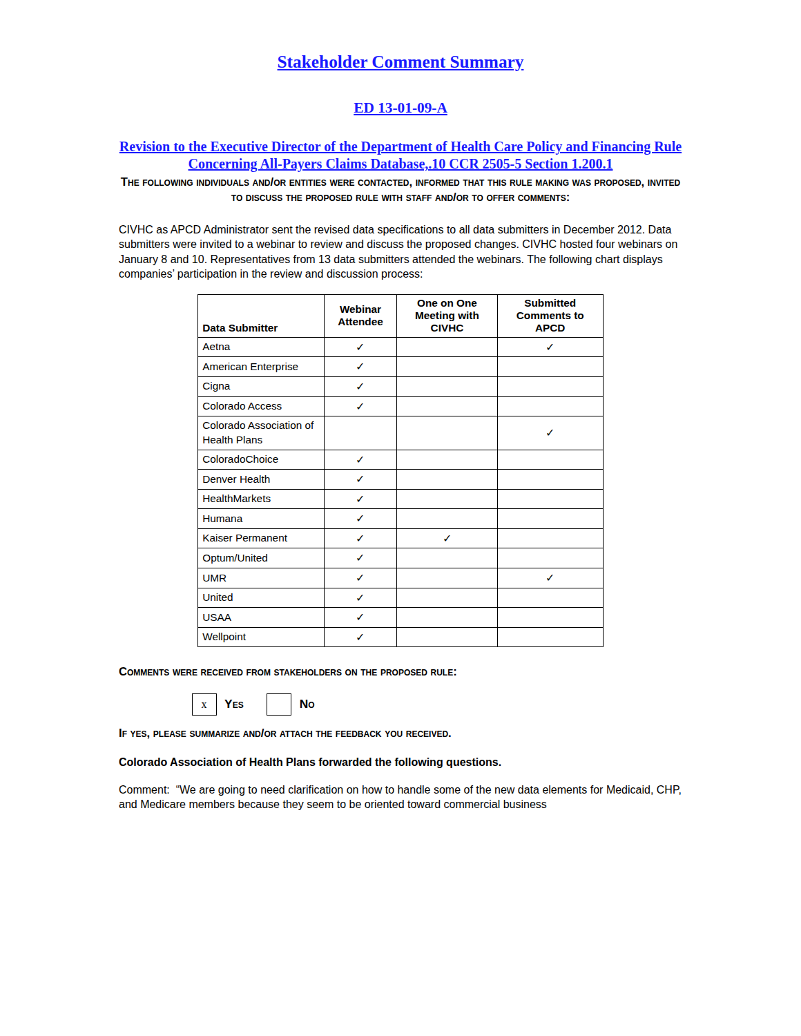Stakeholder Comment Summary
ED 13-01-09-A
Revision to the Executive Director of the Department of Health Care Policy and Financing Rule Concerning All-Payers Claims Database,.10 CCR 2505-5 Section 1.200.1
The following individuals and/or entities were contacted, informed that this rule making was proposed, invited to discuss the proposed rule with staff and/or to offer comments:
CIVHC as APCD Administrator sent the revised data specifications to all data submitters in December 2012. Data submitters were invited to a webinar to review and discuss the proposed changes. CIVHC hosted four webinars on January 8 and 10. Representatives from 13 data submitters attended the webinars. The following chart displays companies’ participation in the review and discussion process:
| Data Submitter | Webinar Attendee | One on One Meeting with CIVHC | Submitted Comments to APCD |
| --- | --- | --- | --- |
| Aetna | ✓ | | ✓ |
| American Enterprise | ✓ | | |
| Cigna | ✓ | | |
| Colorado Access | ✓ | | |
| Colorado Association of Health Plans | | | ✓ |
| ColoradoChoice | ✓ | | |
| Denver Health | ✓ | | |
| HealthMarkets | ✓ | | |
| Humana | ✓ | | |
| Kaiser Permanent | ✓ | ✓ | |
| Optum/United | ✓ | | |
| UMR | ✓ | | ✓ |
| United | ✓ | | |
| USAA | ✓ | | |
| Wellpoint | ✓ | | |
Comments were received from stakeholders on the proposed rule:
xYes No
If yes, please summarize and/or attach the feedback you received.
Colorado Association of Health Plans forwarded the following questions.
Comment: “We are going to need clarification on how to handle some of the new data elements for Medicaid, CHP, and Medicare members because they seem to be oriented toward commercial business